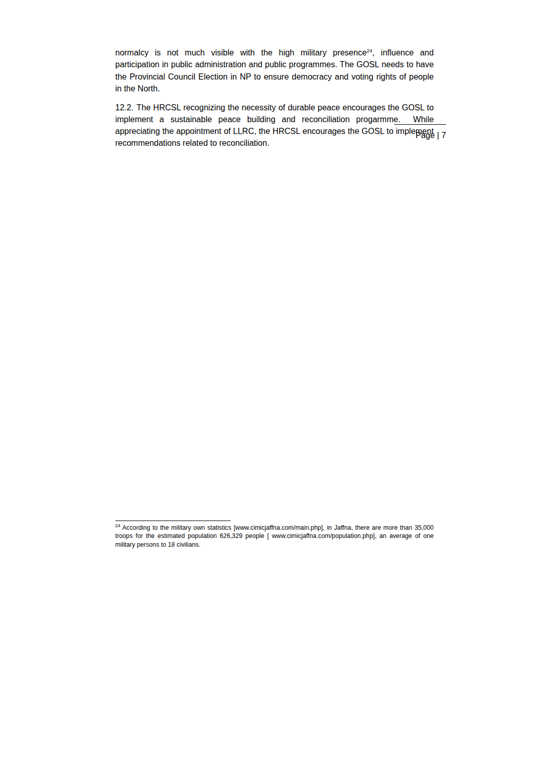normalcy is not much visible with the high military presence24, influence and participation in public administration and public programmes. The GOSL needs to have the Provincial Council Election in NP to ensure democracy and voting rights of people in the North.
12.2. The HRCSL recognizing the necessity of durable peace encourages the GOSL to implement a sustainable peace building and reconciliation progarmme. While appreciating the appointment of LLRC, the HRCSL encourages the GOSL to implement recommendations related to reconciliation.
Page | 7
24 According to the military own statistics [www.cimicjaffna.com/main.php], in Jaffna, there are more than 35,000 troops for the estimated population 626,329 people [ www.cimicjaffna.com/population.php], an average of one military persons to 18 civilians.